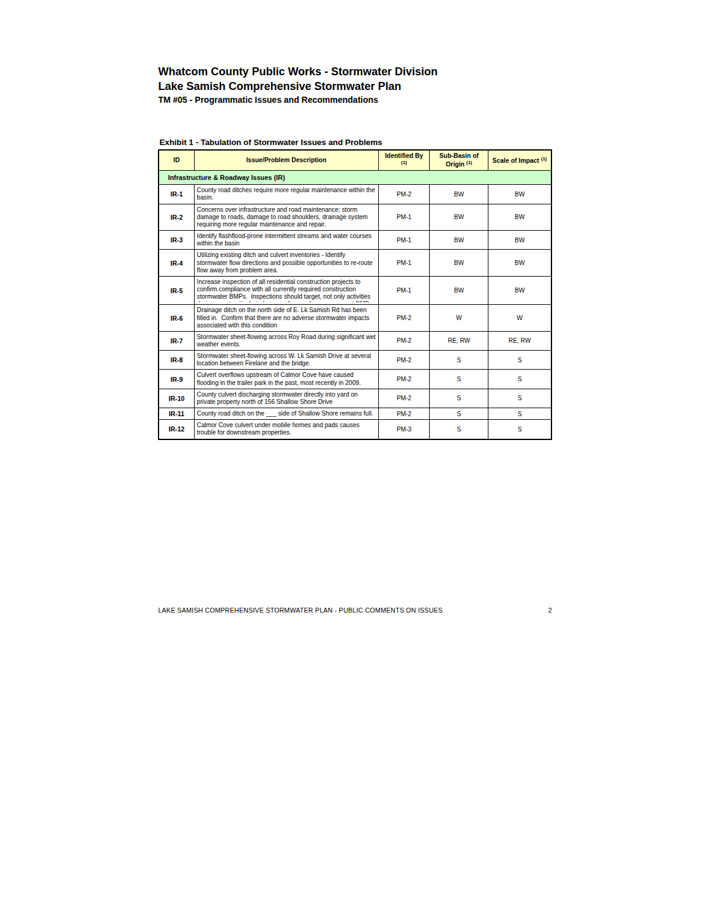Whatcom County Public Works - Stormwater Division
Lake Samish Comprehensive Stormwater Plan
TM #05 - Programmatic Issues and Recommendations
Exhibit 1 - Tabulation of Stormwater Issues and Problems
| ID | Issue/Problem Description | Identified By (1) | Sub-Basin of Origin (1) | Scale of Impact (1) |
| --- | --- | --- | --- | --- |
| Infrastructure & Roadway Issues (IR) |
| IR-1 | County road ditches require more regular maintenance within the basin. | PM-2 | BW | BW |
| IR-2 | Concerns over infrastructure and road maintenance; storm damage to roads, damage to road shoulders, drainage system requiring more regular maintenance and repair. | PM-1 | BW | BW |
| IR-3 | Identify flashflood-prone intermittent streams and water courses within the basin | PM-1 | BW | BW |
| IR-4 | Utilizing existing ditch and culvert inventories - Identify stormwater flow directions and possible opportunities to re-route flow away from problem area. | PM-1 | BW | BW |
| IR-5 | Increase inspection of all residential construction projects to confirm compliance with all currently required construction stormwater BMPs. Inspections should target, not only activities during constructio, but also compliance of any permanent BMPs put in place at the end of construction. | PM-1 | BW | BW |
| IR-6 | Drainage ditch on the north side of E. Lk Samish Rd has been filled in. Confirm that there are no adverse stormwater impacts associated with this condition | PM-2 | W | W |
| IR-7 | Stormwater sheet-flowing across Roy Road during significant wet weather events. | PM-2 | RE, RW | RE, RW |
| IR-8 | Stormwater sheet-flowing across W. Lk Samish Drive at several location between Firelane and the bridge. | PM-2 | S | S |
| IR-9 | Culvert overflows upstream of Calmor Cove have caused flooding in the trailer park in the past, most recently in 2009. | PM-2 | S | S |
| IR-10 | County culvert discharging stormwater directly into yard on private property north of 156 Shallow Shore Drive | PM-2 | S | S |
| IR-11 | County road ditch on the ___ side of Shallow Shore remains full. | PM-2 | S | S |
| IR-12 | Calmor Cove culvert under mobile homes and pads causes trouble for downstream properties. | PM-3 | S | S |
LAKE SAMISH COMPREHENSIVE STORMWATER PLAN - PUBLIC COMMENTS ON ISSUES 2